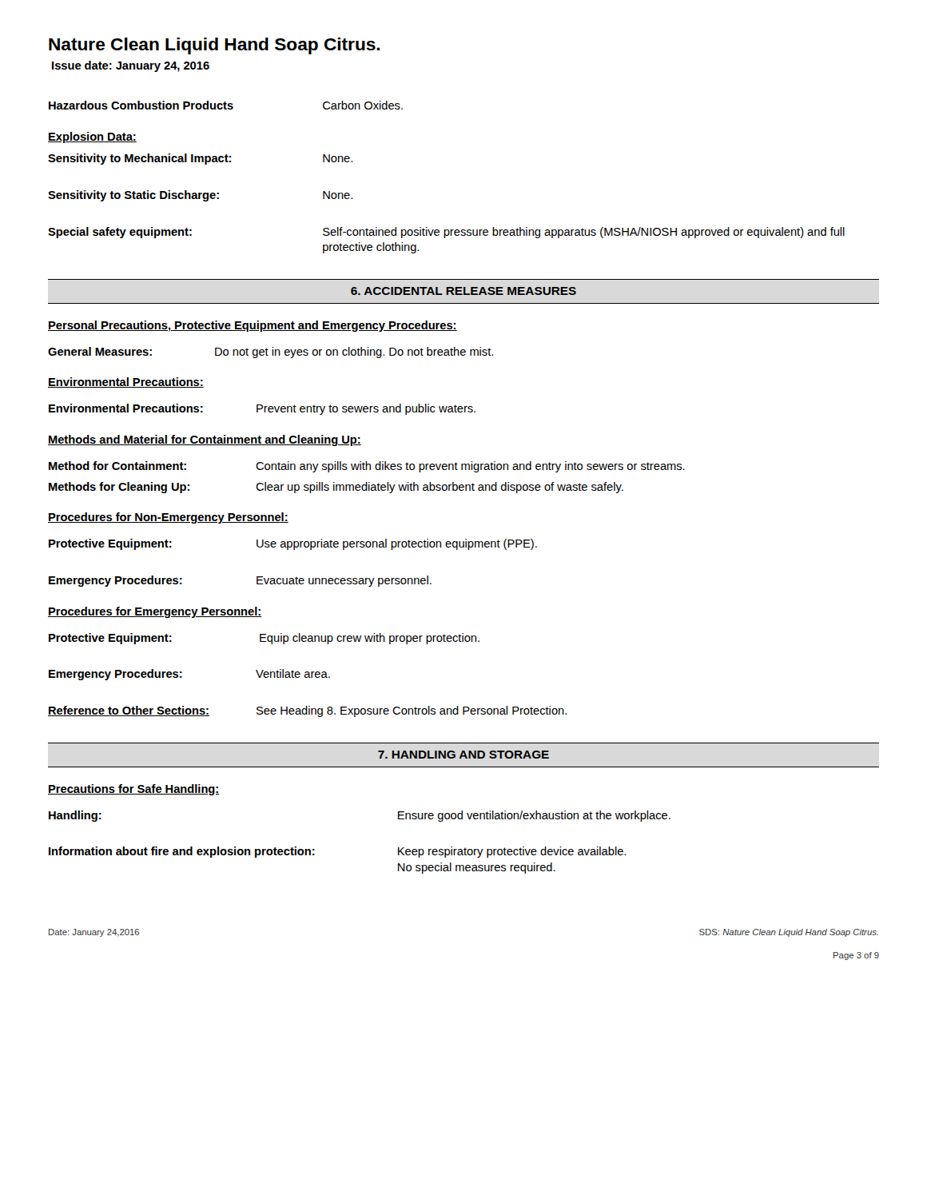Nature Clean Liquid Hand Soap Citrus.
Issue date: January 24, 2016
| Hazardous Combustion Products | Carbon Oxides. |
Explosion Data:
| Sensitivity to Mechanical Impact: | None. |
| Sensitivity to Static Discharge: | None. |
| Special safety equipment: | Self-contained positive pressure breathing apparatus (MSHA/NIOSH approved or equivalent) and full protective clothing. |
6. ACCIDENTAL RELEASE MEASURES
Personal Precautions, Protective Equipment and Emergency Procedures:
| General Measures: | Do not get in eyes or on clothing. Do not breathe mist. |
Environmental Precautions:
| Environmental Precautions: | Prevent entry to sewers and public waters. |
Methods and Material for Containment and Cleaning Up:
| Method for Containment: | Contain any spills with dikes to prevent migration and entry into sewers or streams. |
| Methods for Cleaning Up: | Clear up spills immediately with absorbent and dispose of waste safely. |
Procedures for Non-Emergency Personnel:
| Protective Equipment: | Use appropriate personal protection equipment (PPE). |
| Emergency Procedures: | Evacuate unnecessary personnel. |
Procedures for Emergency Personnel:
| Protective Equipment: | Equip cleanup crew with proper protection. |
| Emergency Procedures: | Ventilate area. |
| Reference to Other Sections: | See Heading 8. Exposure Controls and Personal Protection. |
7. HANDLING AND STORAGE
Precautions for Safe Handling:
| Handling: | Ensure good ventilation/exhaustion at the workplace. |
| Information about fire and explosion protection: | Keep respiratory protective device available. No special measures required. |
Date: January 24,2016
SDS: Nature Clean Liquid Hand Soap Citrus.
Page 3 of 9